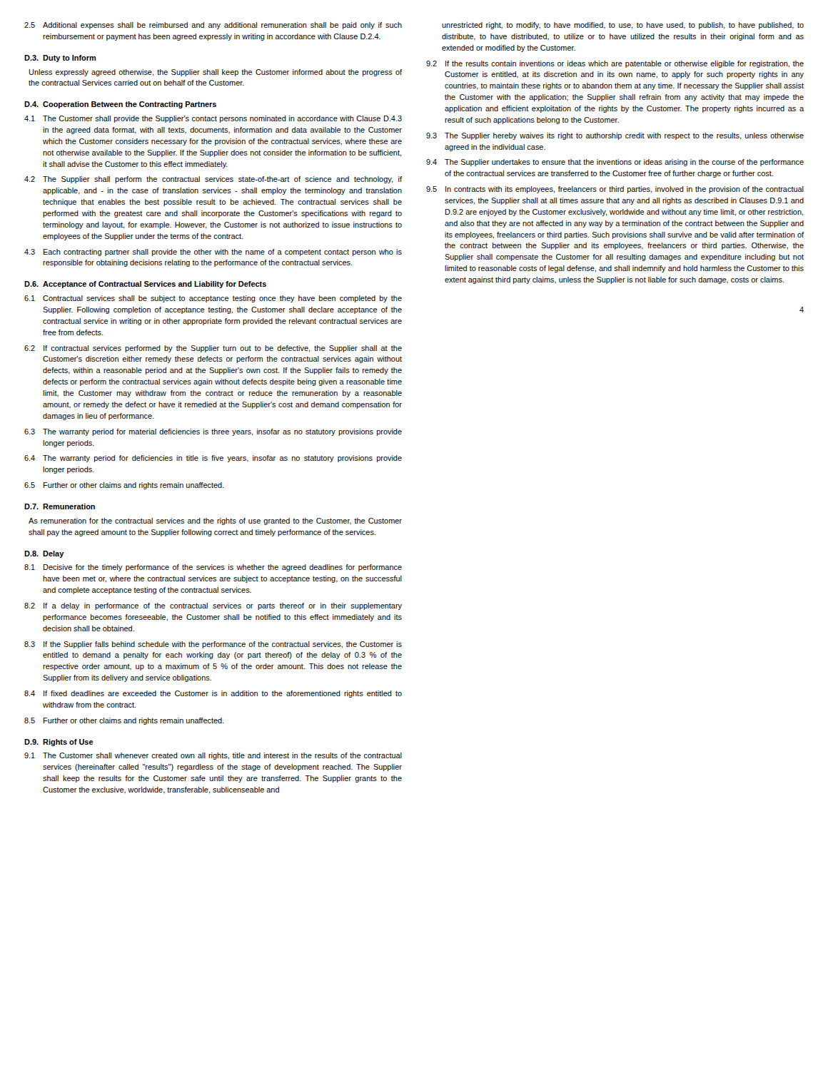2.5 Additional expenses shall be reimbursed and any additional remuneration shall be paid only if such reimbursement or payment has been agreed expressly in writing in accordance with Clause D.2.4.
D.3. Duty to Inform
Unless expressly agreed otherwise, the Supplier shall keep the Customer informed about the progress of the contractual Services carried out on behalf of the Customer.
D.4. Cooperation Between the Contracting Partners
4.1 The Customer shall provide the Supplier's contact persons nominated in accordance with Clause D.4.3 in the agreed data format, with all texts, documents, information and data available to the Customer which the Customer considers necessary for the provision of the contractual services, where these are not otherwise available to the Supplier. If the Supplier does not consider the information to be sufficient, it shall advise the Customer to this effect immediately.
4.2 The Supplier shall perform the contractual services state-of-the-art of science and technology, if applicable, and - in the case of translation services - shall employ the terminology and translation technique that enables the best possible result to be achieved. The contractual services shall be performed with the greatest care and shall incorporate the Customer's specifications with regard to terminology and layout, for example. However, the Customer is not authorized to issue instructions to employees of the Supplier under the terms of the contract.
4.3 Each contracting partner shall provide the other with the name of a competent contact person who is responsible for obtaining decisions relating to the performance of the contractual services.
D.6. Acceptance of Contractual Services and Liability for Defects
6.1 Contractual services shall be subject to acceptance testing once they have been completed by the Supplier. Following completion of acceptance testing, the Customer shall declare acceptance of the contractual service in writing or in other appropriate form provided the relevant contractual services are free from defects.
6.2 If contractual services performed by the Supplier turn out to be defective, the Supplier shall at the Customer's discretion either remedy these defects or perform the contractual services again without defects, within a reasonable period and at the Supplier's own cost. If the Supplier fails to remedy the defects or perform the contractual services again without defects despite being given a reasonable time limit, the Customer may withdraw from the contract or reduce the remuneration by a reasonable amount, or remedy the defect or have it remedied at the Supplier's cost and demand compensation for damages in lieu of performance.
6.3 The warranty period for material deficiencies is three years, insofar as no statutory provisions provide longer periods.
6.4 The warranty period for deficiencies in title is five years, insofar as no statutory provisions provide longer periods.
6.5 Further or other claims and rights remain unaffected.
D.7. Remuneration
As remuneration for the contractual services and the rights of use granted to the Customer, the Customer shall pay the agreed amount to the Supplier following correct and timely performance of the services.
D.8. Delay
8.1 Decisive for the timely performance of the services is whether the agreed deadlines for performance have been met or, where the contractual services are subject to acceptance testing, on the successful and complete acceptance testing of the contractual services.
8.2 If a delay in performance of the contractual services or parts thereof or in their supplementary performance becomes foreseeable, the Customer shall be notified to this effect immediately and its decision shall be obtained.
8.3 If the Supplier falls behind schedule with the performance of the contractual services, the Customer is entitled to demand a penalty for each working day (or part thereof) of the delay of 0.3 % of the respective order amount, up to a maximum of 5 % of the order amount. This does not release the Supplier from its delivery and service obligations.
8.4 If fixed deadlines are exceeded the Customer is in addition to the aforementioned rights entitled to withdraw from the contract.
8.5 Further or other claims and rights remain unaffected.
D.9. Rights of Use
9.1 The Customer shall whenever created own all rights, title and interest in the results of the contractual services (hereinafter called "results") regardless of the stage of development reached. The Supplier shall keep the results for the Customer safe until they are transferred. The Supplier grants to the Customer the exclusive, worldwide, transferable, sublicenseable and
unrestricted right, to modify, to have modified, to use, to have used, to publish, to have published, to distribute, to have distributed, to utilize or to have utilized the results in their original form and as extended or modified by the Customer.
9.2 If the results contain inventions or ideas which are patentable or otherwise eligible for registration, the Customer is entitled, at its discretion and in its own name, to apply for such property rights in any countries, to maintain these rights or to abandon them at any time. If necessary the Supplier shall assist the Customer with the application; the Supplier shall refrain from any activity that may impede the application and efficient exploitation of the rights by the Customer. The property rights incurred as a result of such applications belong to the Customer.
9.3 The Supplier hereby waives its right to authorship credit with respect to the results, unless otherwise agreed in the individual case.
9.4 The Supplier undertakes to ensure that the inventions or ideas arising in the course of the performance of the contractual services are transferred to the Customer free of further charge or further cost.
9.5 In contracts with its employees, freelancers or third parties, involved in the provision of the contractual services, the Supplier shall at all times assure that any and all rights as described in Clauses D.9.1 and D.9.2 are enjoyed by the Customer exclusively, worldwide and without any time limit, or other restriction, and also that they are not affected in any way by a termination of the contract between the Supplier and its employees, freelancers or third parties. Such provisions shall survive and be valid after termination of the contract between the Supplier and its employees, freelancers or third parties. Otherwise, the Supplier shall compensate the Customer for all resulting damages and expenditure including but not limited to reasonable costs of legal defense, and shall indemnify and hold harmless the Customer to this extent against third party claims, unless the Supplier is not liable for such damage, costs or claims.
4